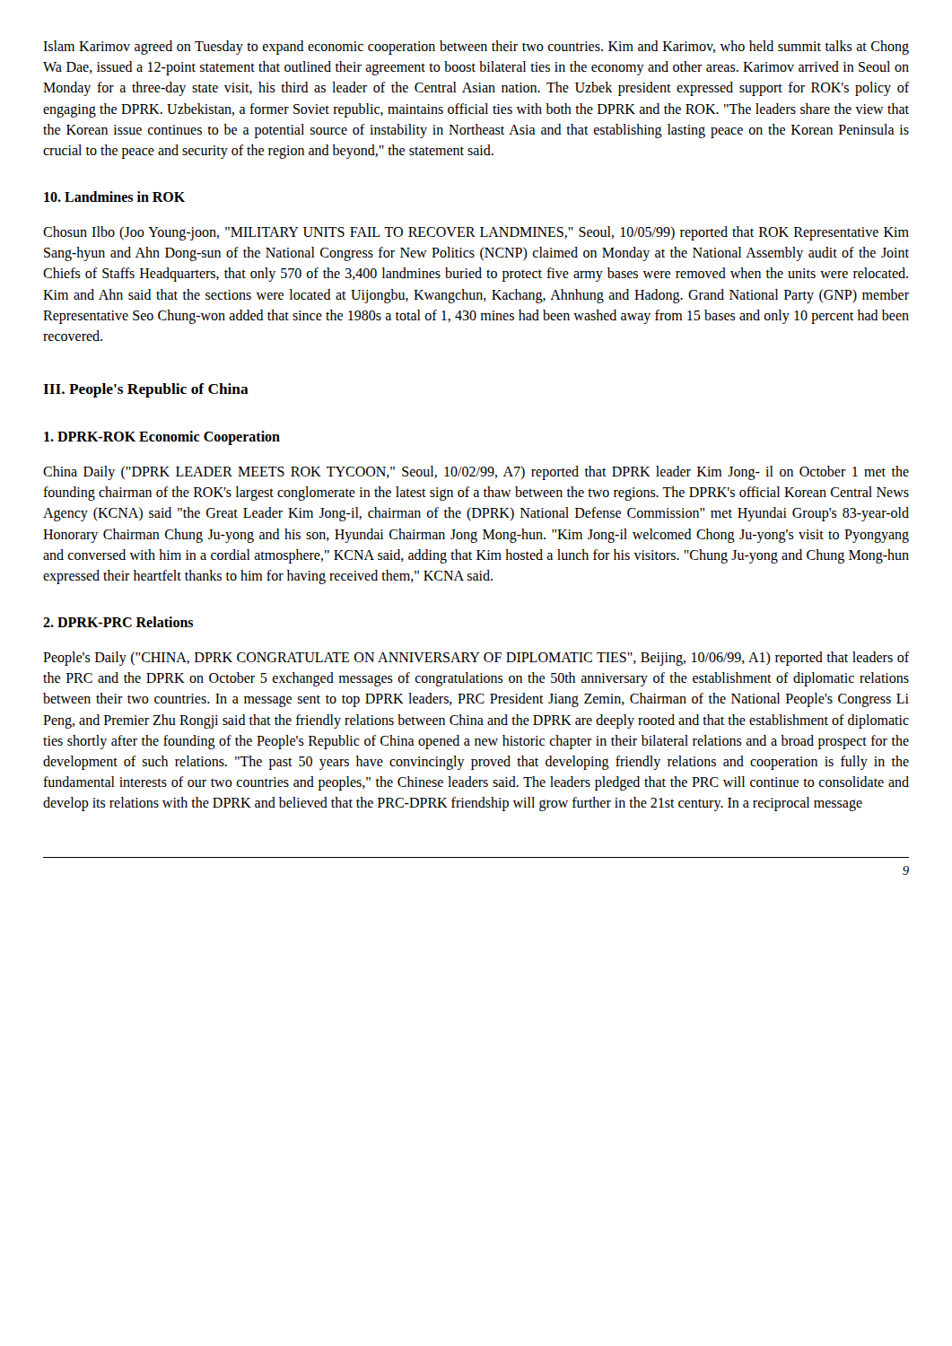Islam Karimov agreed on Tuesday to expand economic cooperation between their two countries. Kim and Karimov, who held summit talks at Chong Wa Dae, issued a 12-point statement that outlined their agreement to boost bilateral ties in the economy and other areas. Karimov arrived in Seoul on Monday for a three-day state visit, his third as leader of the Central Asian nation. The Uzbek president expressed support for ROK's policy of engaging the DPRK. Uzbekistan, a former Soviet republic, maintains official ties with both the DPRK and the ROK. "The leaders share the view that the Korean issue continues to be a potential source of instability in Northeast Asia and that establishing lasting peace on the Korean Peninsula is crucial to the peace and security of the region and beyond," the statement said.
10. Landmines in ROK
Chosun Ilbo (Joo Young-joon, "MILITARY UNITS FAIL TO RECOVER LANDMINES," Seoul, 10/05/99) reported that ROK Representative Kim Sang-hyun and Ahn Dong-sun of the National Congress for New Politics (NCNP) claimed on Monday at the National Assembly audit of the Joint Chiefs of Staffs Headquarters, that only 570 of the 3,400 landmines buried to protect five army bases were removed when the units were relocated. Kim and Ahn said that the sections were located at Uijongbu, Kwangchun, Kachang, Ahnhung and Hadong. Grand National Party (GNP) member Representative Seo Chung-won added that since the 1980s a total of 1, 430 mines had been washed away from 15 bases and only 10 percent had been recovered.
III. People's Republic of China
1. DPRK-ROK Economic Cooperation
China Daily ("DPRK LEADER MEETS ROK TYCOON," Seoul, 10/02/99, A7) reported that DPRK leader Kim Jong- il on October 1 met the founding chairman of the ROK's largest conglomerate in the latest sign of a thaw between the two regions. The DPRK's official Korean Central News Agency (KCNA) said "the Great Leader Kim Jong-il, chairman of the (DPRK) National Defense Commission" met Hyundai Group's 83-year-old Honorary Chairman Chung Ju-yong and his son, Hyundai Chairman Jong Mong-hun. "Kim Jong-il welcomed Chong Ju-yong's visit to Pyongyang and conversed with him in a cordial atmosphere," KCNA said, adding that Kim hosted a lunch for his visitors. "Chung Ju-yong and Chung Mong-hun expressed their heartfelt thanks to him for having received them," KCNA said.
2. DPRK-PRC Relations
People's Daily ("CHINA, DPRK CONGRATULATE ON ANNIVERSARY OF DIPLOMATIC TIES", Beijing, 10/06/99, A1) reported that leaders of the PRC and the DPRK on October 5 exchanged messages of congratulations on the 50th anniversary of the establishment of diplomatic relations between their two countries. In a message sent to top DPRK leaders, PRC President Jiang Zemin, Chairman of the National People's Congress Li Peng, and Premier Zhu Rongji said that the friendly relations between China and the DPRK are deeply rooted and that the establishment of diplomatic ties shortly after the founding of the People's Republic of China opened a new historic chapter in their bilateral relations and a broad prospect for the development of such relations. "The past 50 years have convincingly proved that developing friendly relations and cooperation is fully in the fundamental interests of our two countries and peoples," the Chinese leaders said. The leaders pledged that the PRC will continue to consolidate and develop its relations with the DPRK and believed that the PRC-DPRK friendship will grow further in the 21st century. In a reciprocal message
9